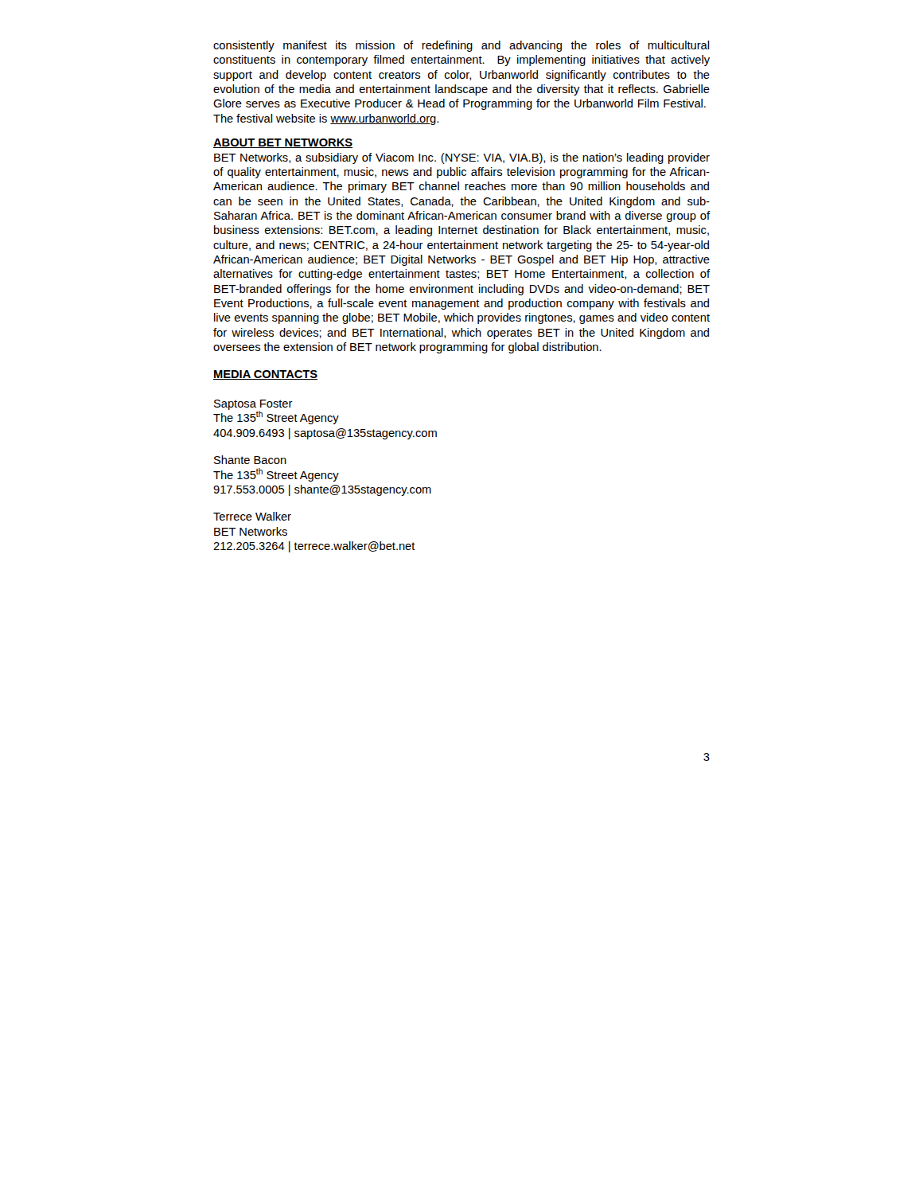consistently manifest its mission of redefining and advancing the roles of multicultural constituents in contemporary filmed entertainment. By implementing initiatives that actively support and develop content creators of color, Urbanworld significantly contributes to the evolution of the media and entertainment landscape and the diversity that it reflects. Gabrielle Glore serves as Executive Producer & Head of Programming for the Urbanworld Film Festival. The festival website is www.urbanworld.org.
About BET Networks
BET Networks, a subsidiary of Viacom Inc. (NYSE: VIA, VIA.B), is the nation’s leading provider of quality entertainment, music, news and public affairs television programming for the African-American audience. The primary BET channel reaches more than 90 million households and can be seen in the United States, Canada, the Caribbean, the United Kingdom and sub-Saharan Africa. BET is the dominant African-American consumer brand with a diverse group of business extensions: BET.com, a leading Internet destination for Black entertainment, music, culture, and news; CENTRIC, a 24-hour entertainment network targeting the 25- to 54-year-old African-American audience; BET Digital Networks - BET Gospel and BET Hip Hop, attractive alternatives for cutting-edge entertainment tastes; BET Home Entertainment, a collection of BET-branded offerings for the home environment including DVDs and video-on-demand; BET Event Productions, a full-scale event management and production company with festivals and live events spanning the globe; BET Mobile, which provides ringtones, games and video content for wireless devices; and BET International, which operates BET in the United Kingdom and oversees the extension of BET network programming for global distribution.
Media Contacts
Saptosa Foster
The 135th Street Agency
404.909.6493 | saptosa@135stagency.com
Shante Bacon
The 135th Street Agency
917.553.0005 | shante@135stagency.com
Terrece Walker
BET Networks
212.205.3264 | terrece.walker@bet.net
3